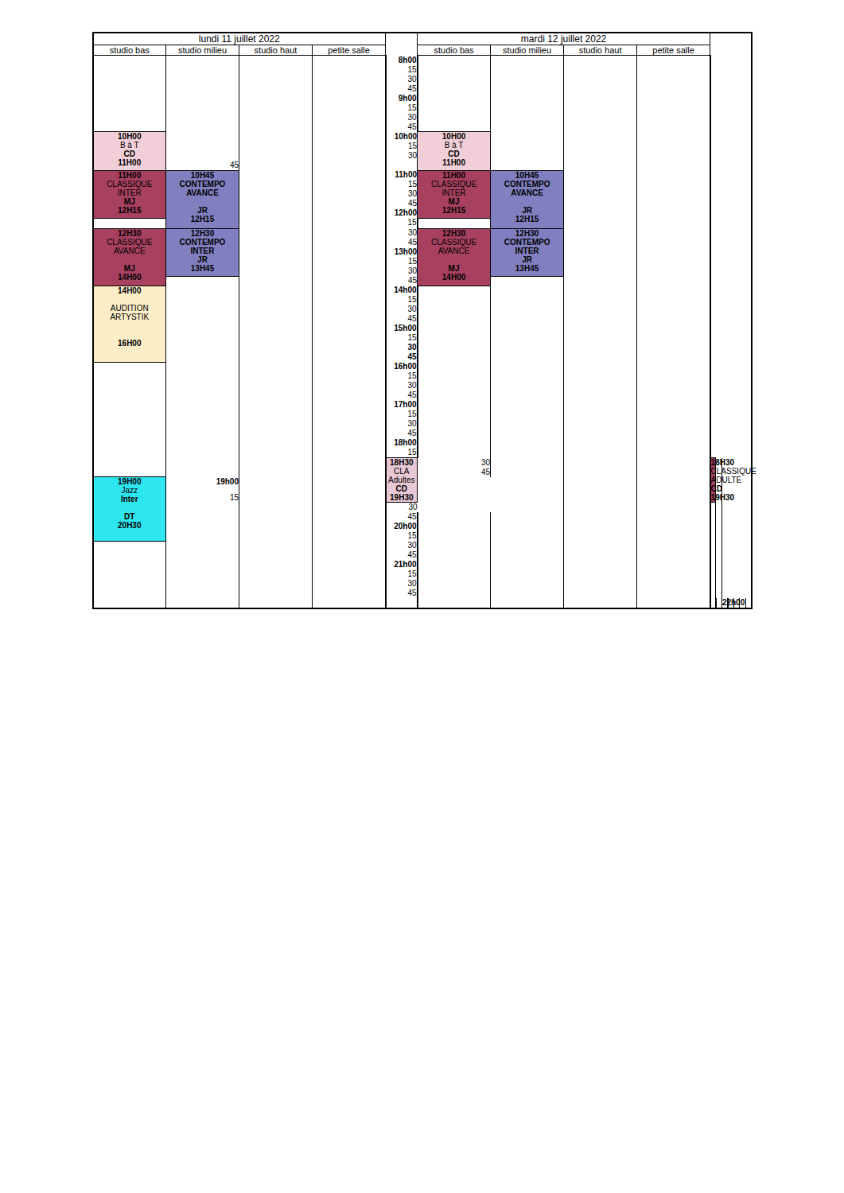| lundi 11 juillet 2022 | | mardi 12 juillet 2022 |
| --- | --- | --- |
| studio bas | studio milieu | studio haut | petite salle | | studio bas | studio milieu | studio haut | petite salle |
| | | | | 8h00 | | | | |
| 15 |
| 30 |
| 45 |
| 9h00 |
| 15 |
| 30 |
| 45 |
| 10H00 B à T CD 11H00 | 10h00 | 10H00 B à T CD 11H00 |
| 15 |
| 30 |
| 45 |
| 11H00 CLASSIQUE INTER MJ 12H15 | 10H45 CONTEMPO AVANCE JR 12H15 | 11h00 | 11H00 CLASSIQUE INTER MJ 12H15 | 10H45 CONTEMPO AVANCE JR 12H15 |
| 15 |
| 30 |
| 45 |
| 12h00 |
| | 15 | |
| 12H30 CLASSIQUE AVANCE MJ 14H00 | 12H30 CONTEMPO INTER JR 13H45 | 30 | 12H30 CLASSIQUE AVANCE MJ 14H00 | 12H30 CONTEMPO INTER JR 13H45 |
| 45 |
| 13h00 |
| 15 |
| 30 |
| | 45 | |
| 14H00 AUDITION ARTYSTIK 16H00 | 14h00 | |
| 15 |
| 30 |
| 45 |
| 15h00 |
| 15 |
| 30 |
| 45 |
| | 16h00 |
| 15 |
| 30 |
| 45 |
| 17h00 |
| 15 |
| 30 |
| 45 |
| 18h00 |
| 15 |
| | 18H30 CLA Adultes CD 19H30 | 30 | 18H30 CLASSIQUE ADULTE CD 19H30 | |
| 45 |
| 19H00 Jazz Inter DT 20H30 | 19h00 |
| 15 |
| | 30 |
| 45 | |
| 20h00 |
| 15 |
| | 30 |
| 45 |
| 21h00 |
| 15 |
| 30 |
| 45 |
| | | | | 22h00 | | | | |